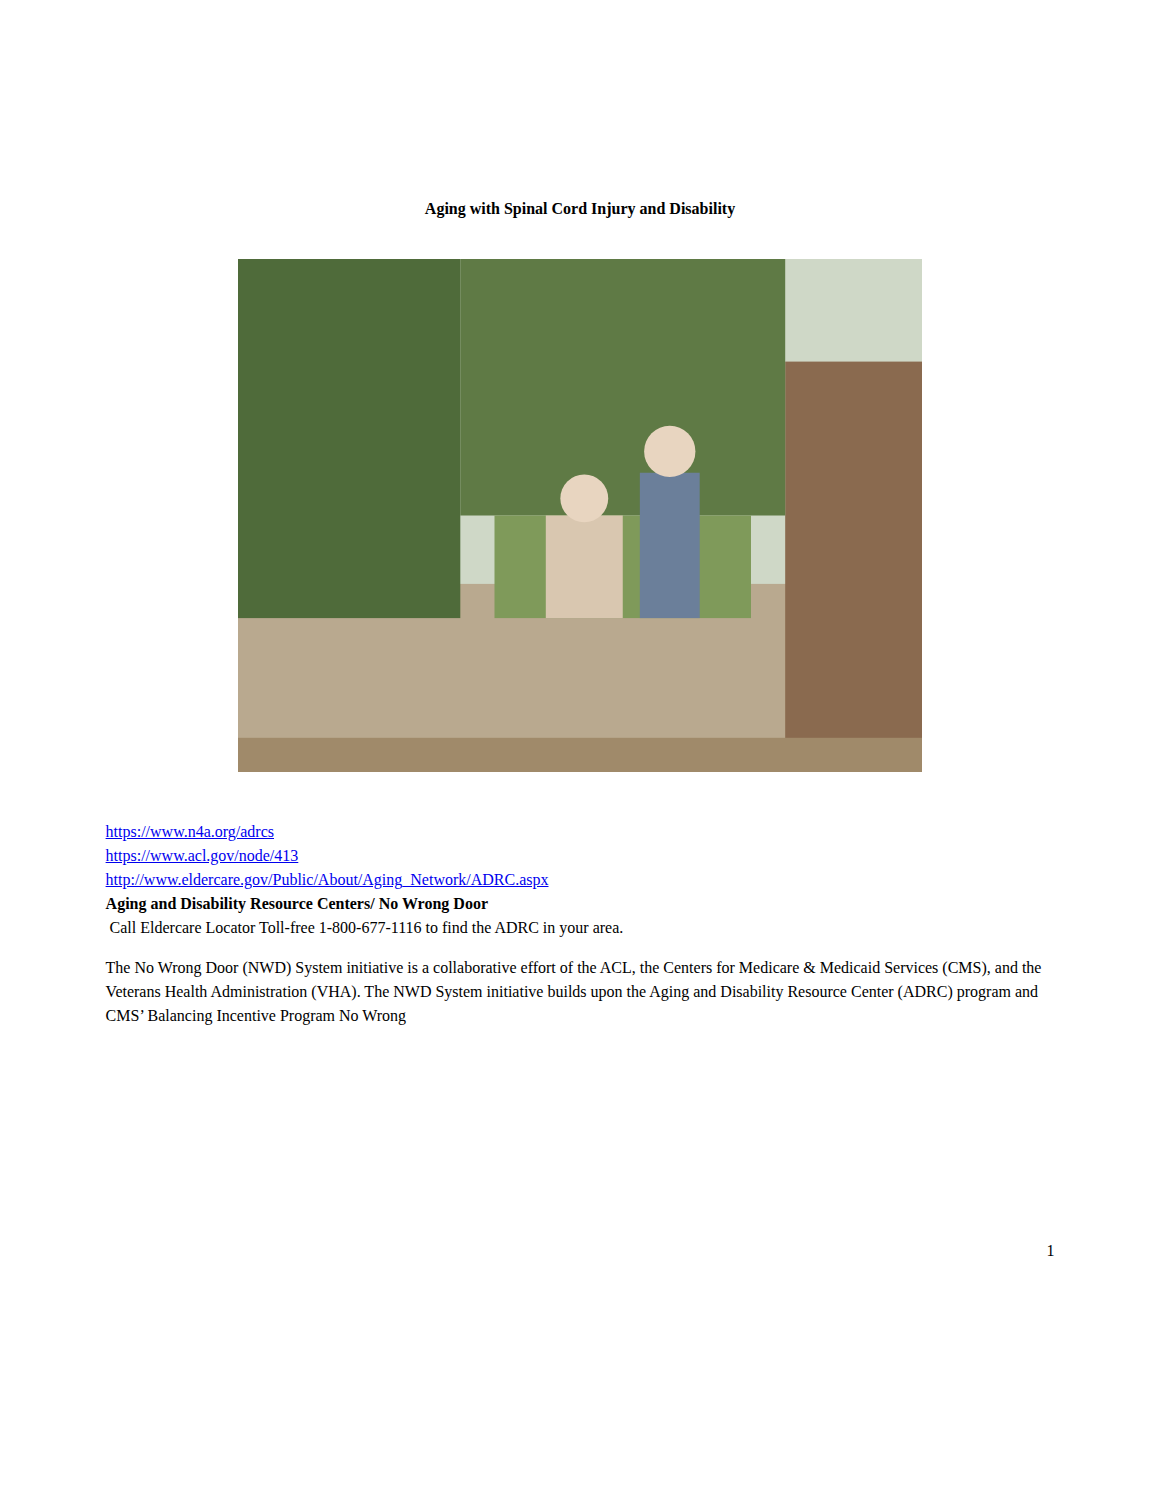Aging with Spinal Cord Injury and Disability
https://www.n4a.org/adrcs https://www.acl.gov/node/413 http://www.eldercare.gov/Public/About/Aging_Network/ADRC.aspx
Aging and Disability Resource Centers/ No Wrong Door
Call Eldercare Locator Toll-free 1-800-677-1116 to find the ADRC in your area.
The No Wrong Door (NWD) System initiative is a collaborative effort of the ACL, the Centers for Medicare & Medicaid Services (CMS), and the Veterans Health Administration (VHA). The NWD System initiative builds upon the Aging and Disability Resource Center (ADRC) program and CMS’ Balancing Incentive Program No Wrong
1